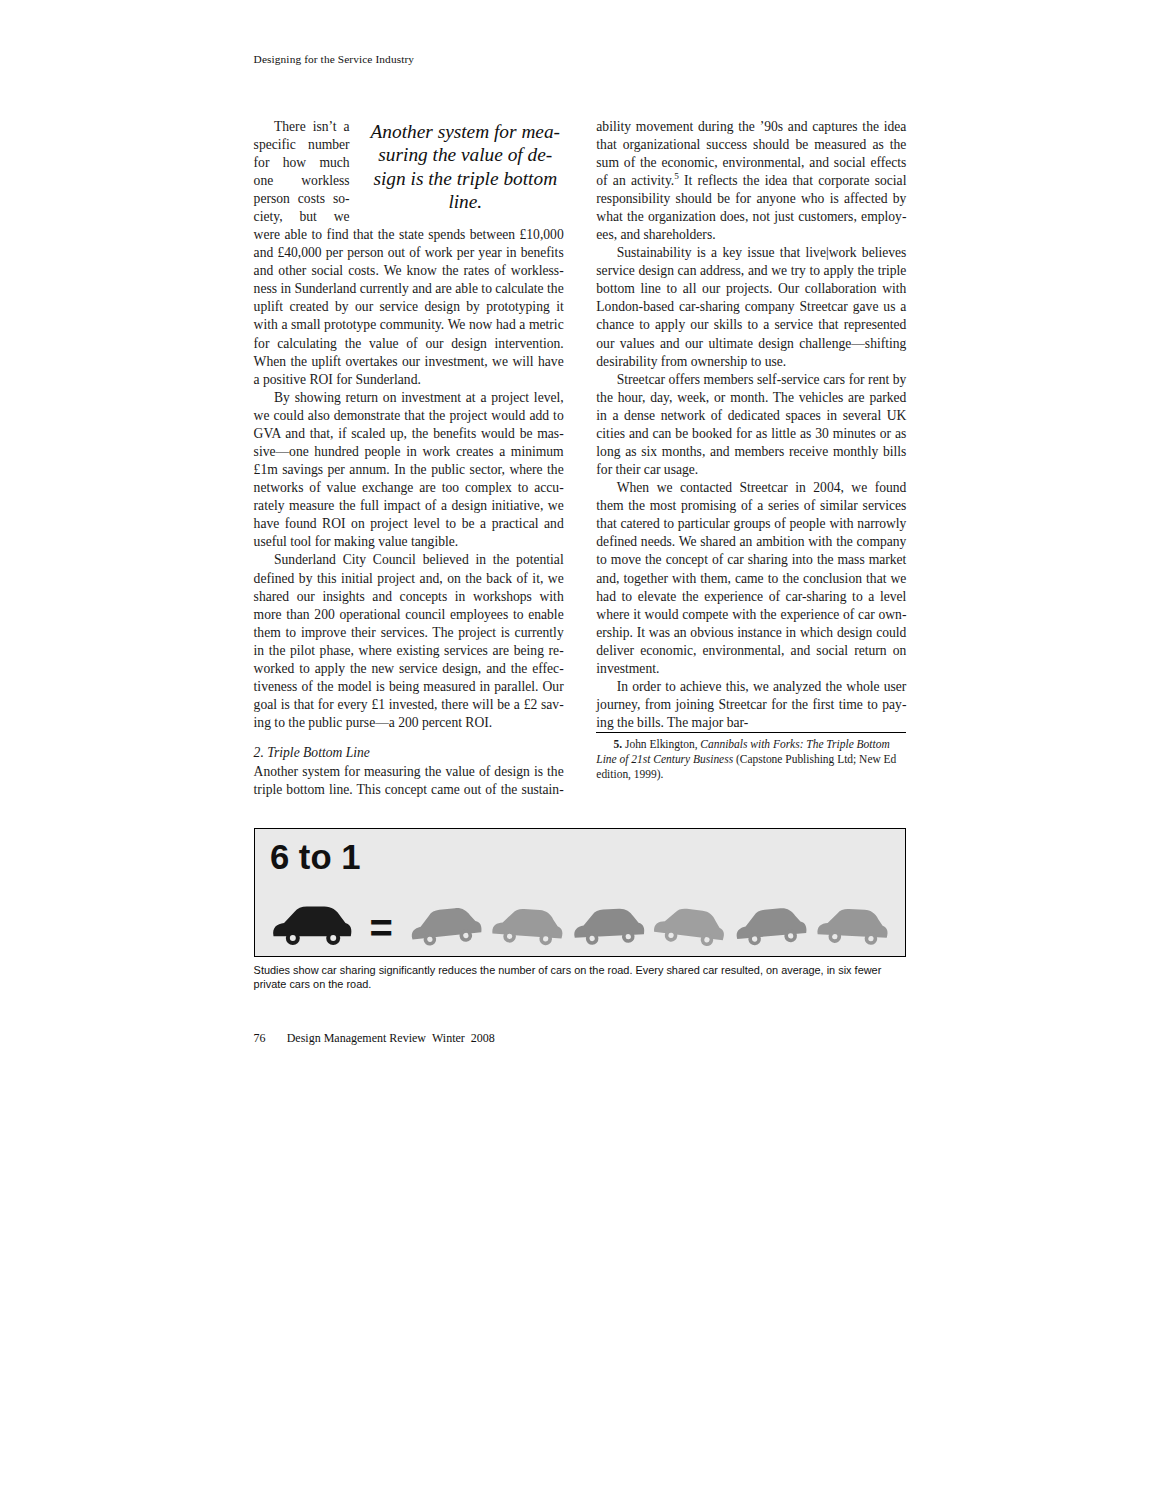Designing for the Service Industry
Another system for measuring the value of design is the triple bottom line.
There isn’t a specific number for how much one workless person costs society, but we were able to find that the state spends between £10,000 and £40,000 per person out of work per year in benefits and other social costs. We know the rates of worklessness in Sunderland currently and are able to calculate the uplift created by our service design by prototyping it with a small prototype community. We now had a metric for calculating the value of our design intervention. When the uplift overtakes our investment, we will have a positive ROI for Sunderland.
By showing return on investment at a project level, we could also demonstrate that the project would add to GVA and that, if scaled up, the benefits would be massive—one hundred people in work creates a minimum £1m savings per annum. In the public sector, where the networks of value exchange are too complex to accurately measure the full impact of a design initiative, we have found ROI on project level to be a practical and useful tool for making value tangible.
Sunderland City Council believed in the potential defined by this initial project and, on the back of it, we shared our insights and concepts in workshops with more than 200 operational council employees to enable them to improve their services. The project is currently in the pilot phase, where existing services are being reworked to apply the new service design, and the effectiveness of the model is being measured in parallel. Our goal is that for every £1 invested, there will be a £2 saving to the public purse—a 200 percent ROI.
2. Triple Bottom Line
Another system for measuring the value of design is the triple bottom line. This concept came out of the sustainability movement during the ’90s and captures the idea that organizational success should be measured as the sum of the economic, environmental, and social effects of an activity.5 It reflects the idea that corporate social responsibility should be for anyone who is affected by what the organization does, not just customers, employees, and shareholders.
Sustainability is a key issue that live|work believes service design can address, and we try to apply the triple bottom line to all our projects. Our collaboration with London-based car-sharing company Streetcar gave us a chance to apply our skills to a service that represented our values and our ultimate design challenge—shifting desirability from ownership to use.
Streetcar offers members self-service cars for rent by the hour, day, week, or month. The vehicles are parked in a dense network of dedicated spaces in several UK cities and can be booked for as little as 30 minutes or as long as six months, and members receive monthly bills for their car usage.
When we contacted Streetcar in 2004, we found them the most promising of a series of similar services that catered to particular groups of people with narrowly defined needs. We shared an ambition with the company to move the concept of car sharing into the mass market and, together with them, came to the conclusion that we had to elevate the experience of car-sharing to a level where it would compete with the experience of car ownership. It was an obvious instance in which design could deliver economic, environmental, and social return on investment.
In order to achieve this, we analyzed the whole user journey, from joining Streetcar for the first time to paying the bills. The major bar-
5. John Elkington, Cannibals with Forks: The Triple Bottom Line of 21st Century Business (Capstone Publishing Ltd; New Ed edition, 1999).
6 to 1
=
Studies show car sharing significantly reduces the number of cars on the road. Every shared car resulted, on average, in six fewer private cars on the road.
76 Design Management Review Winter 2008